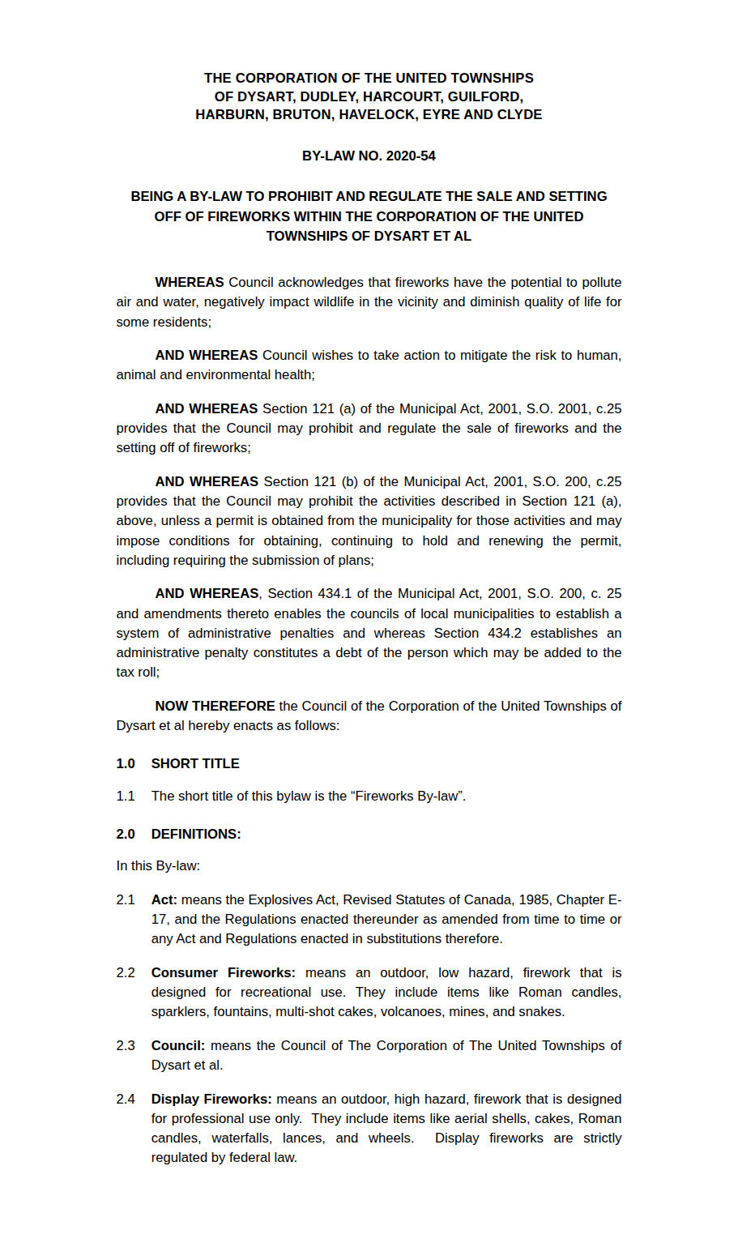THE CORPORATION OF THE UNITED TOWNSHIPS
OF DYSART, DUDLEY, HARCOURT, GUILFORD,
HARBURN, BRUTON, HAVELOCK, EYRE AND CLYDE
BY-LAW NO. 2020-54
BEING A BY-LAW TO PROHIBIT AND REGULATE THE SALE AND SETTING OFF OF FIREWORKS WITHIN THE CORPORATION OF THE UNITED TOWNSHIPS OF DYSART ET AL
WHEREAS Council acknowledges that fireworks have the potential to pollute air and water, negatively impact wildlife in the vicinity and diminish quality of life for some residents;
AND WHEREAS Council wishes to take action to mitigate the risk to human, animal and environmental health;
AND WHEREAS Section 121 (a) of the Municipal Act, 2001, S.O. 2001, c.25 provides that the Council may prohibit and regulate the sale of fireworks and the setting off of fireworks;
AND WHEREAS Section 121 (b) of the Municipal Act, 2001, S.O. 200, c.25 provides that the Council may prohibit the activities described in Section 121 (a), above, unless a permit is obtained from the municipality for those activities and may impose conditions for obtaining, continuing to hold and renewing the permit, including requiring the submission of plans;
AND WHEREAS, Section 434.1 of the Municipal Act, 2001, S.O. 200, c. 25 and amendments thereto enables the councils of local municipalities to establish a system of administrative penalties and whereas Section 434.2 establishes an administrative penalty constitutes a debt of the person which may be added to the tax roll;
NOW THEREFORE the Council of the Corporation of the United Townships of Dysart et al hereby enacts as follows:
1.0 SHORT TITLE
1.1
The short title of this bylaw is the “Fireworks By-law”.
2.0 DEFINITIONS:
In this By-law:
2.1
Act: means the Explosives Act, Revised Statutes of Canada, 1985, Chapter E-17, and the Regulations enacted thereunder as amended from time to time or any Act and Regulations enacted in substitutions therefore.
2.2
Consumer Fireworks: means an outdoor, low hazard, firework that is designed for recreational use. They include items like Roman candles, sparklers, fountains, multi-shot cakes, volcanoes, mines, and snakes.
2.3
Council: means the Council of The Corporation of The United Townships of Dysart et al.
2.4
Display Fireworks: means an outdoor, high hazard, firework that is designed for professional use only. They include items like aerial shells, cakes, Roman candles, waterfalls, lances, and wheels. Display fireworks are strictly regulated by federal law.